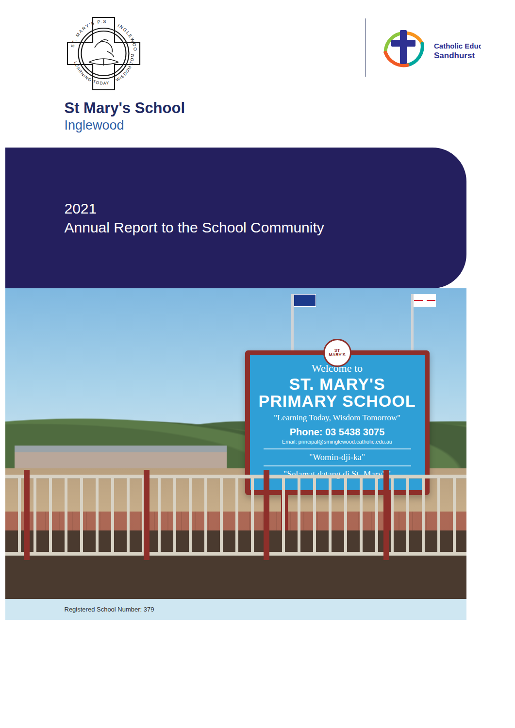ST. MARY'S P.S INGLEWOOD LEARNING TODAY WISDOM TOMORROW
Catholic Education Sandhurst
St Mary's School
Inglewood
2021
Annual Report to the School Community
ST
MARY'S
Welcome to
ST. MARY'S
PRIMARY SCHOOL
"Learning Today, Wisdom Tomorrow"
Phone: 03 5438 3075
Email: principal@sminglewood.catholic.edu.au
"Womin-dji-ka"
"Selamat datang di St. Mary's"
Registered School Number: 379